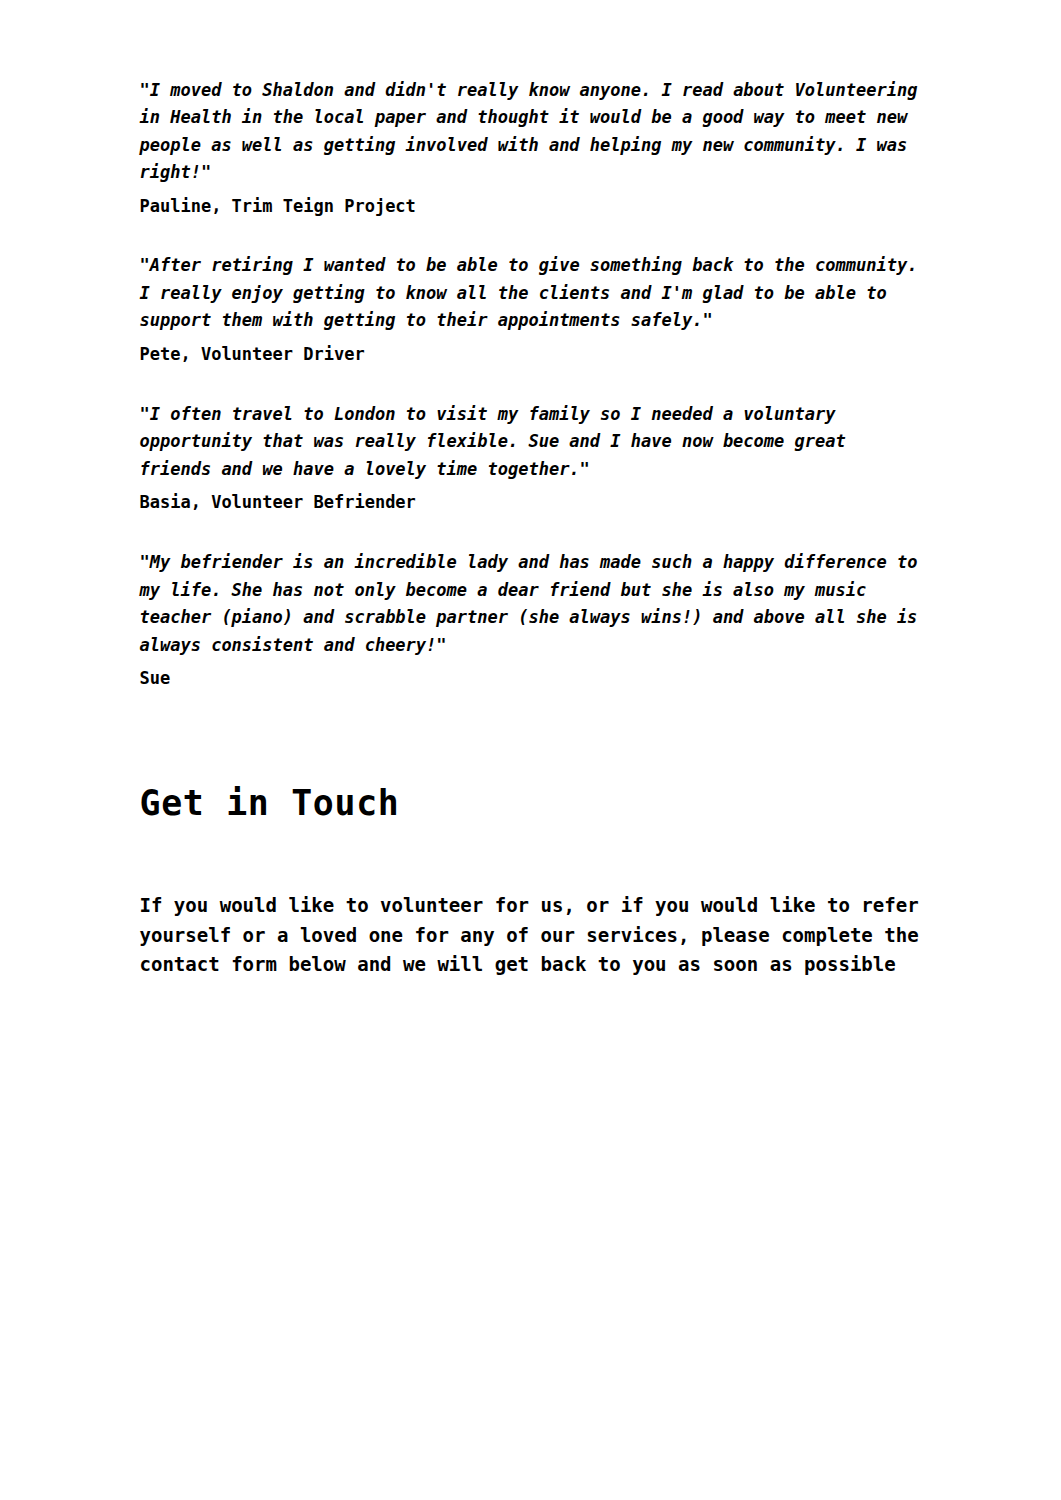"I moved to Shaldon and didn't really know anyone. I read about Volunteering in Health in the local paper and thought it would be a good way to meet new people as well as getting involved with and helping my new community. I was right!"
Pauline, Trim Teign Project
"After retiring I wanted to be able to give something back to the community. I really enjoy getting to know all the clients and I'm glad to be able to support them with getting to their appointments safely."
Pete, Volunteer Driver
"I often travel to London to visit my family so I needed a voluntary opportunity that was really flexible. Sue and I have now become great friends and we have a lovely time together."
Basia, Volunteer Befriender
"My befriender is an incredible lady and has made such a happy difference to my life. She has not only become a dear friend but she is also my music teacher (piano) and scrabble partner (she always wins!) and above all she is always consistent and cheery!"
Sue
Get in Touch
If you would like to volunteer for us, or if you would like to refer yourself or a loved one for any of our services, please complete the contact form below and we will get back to you as soon as possible